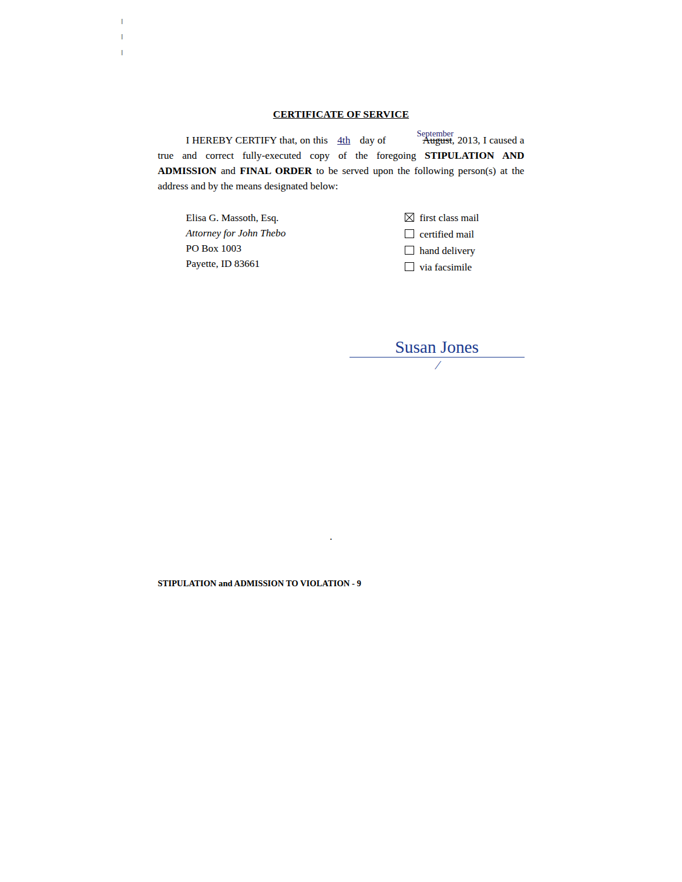‖ ‖ ‖
CERTIFICATE OF SERVICE
I HEREBY CERTIFY that, on this 4th day of September August, 2013, I caused a true and correct fully-executed copy of the foregoing STIPULATION AND ADMISSION and FINAL ORDER to be served upon the following person(s) at the address and by the means designated below:
Elisa G. Massoth, Esq.
Attorney for John Thebo
PO Box 1003
Payette, ID 83661
first class mail
certified mail
hand delivery
via facsimile
Susan Jones
⁄
.
STIPULATION and ADMISSION TO VIOLATION - 9